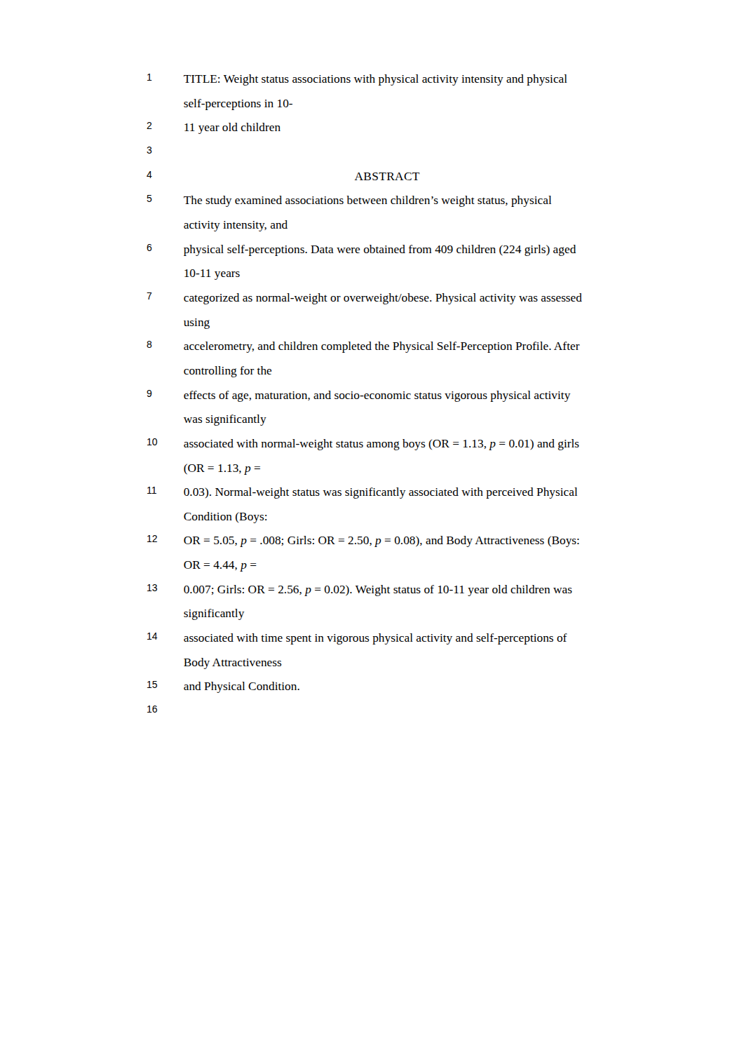1
TITLE: Weight status associations with physical activity intensity and physical self-perceptions in 10-
2
11 year old children
3
4
ABSTRACT
5
The study examined associations between children’s weight status, physical activity intensity, and
6
physical self-perceptions. Data were obtained from 409 children (224 girls) aged 10-11 years
7
categorized as normal-weight or overweight/obese. Physical activity was assessed using
8
accelerometry, and children completed the Physical Self-Perception Profile. After controlling for the
9
effects of age, maturation, and socio-economic status vigorous physical activity was significantly
10
associated with normal-weight status among boys (OR = 1.13, p = 0.01) and girls (OR = 1.13, p =
11
0.03). Normal-weight status was significantly associated with perceived Physical Condition (Boys:
12
OR = 5.05, p = .008; Girls: OR = 2.50, p = 0.08), and Body Attractiveness (Boys: OR = 4.44, p =
13
0.007; Girls: OR = 2.56, p = 0.02). Weight status of 10-11 year old children was significantly
14
associated with time spent in vigorous physical activity and self-perceptions of Body Attractiveness
15
and Physical Condition.
16